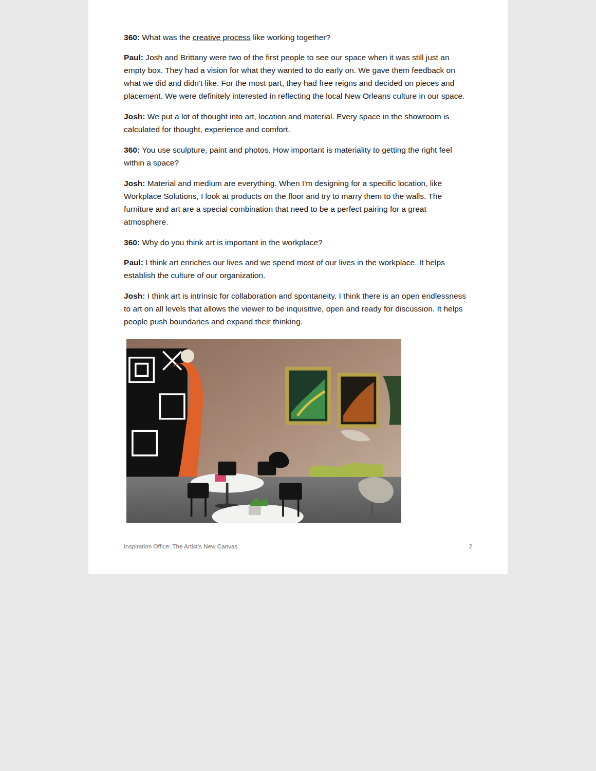360: What was the creative process like working together?
Paul: Josh and Brittany were two of the first people to see our space when it was still just an empty box. They had a vision for what they wanted to do early on. We gave them feedback on what we did and didn't like. For the most part, they had free reigns and decided on pieces and placement. We were definitely interested in reflecting the local New Orleans culture in our space.
Josh: We put a lot of thought into art, location and material. Every space in the showroom is calculated for thought, experience and comfort.
360: You use sculpture, paint and photos. How important is materiality to getting the right feel within a space?
Josh: Material and medium are everything. When I'm designing for a specific location, like Workplace Solutions, I look at products on the floor and try to marry them to the walls. The furniture and art are a special combination that need to be a perfect pairing for a great atmosphere.
360: Why do you think art is important in the workplace?
Paul: I think art enriches our lives and we spend most of our lives in the workplace. It helps establish the culture of our organization.
Josh: I think art is intrinsic for collaboration and spontaneity. I think there is an open endlessness to art on all levels that allows the viewer to be inquisitive, open and ready for discussion. It helps people push boundaries and expand their thinking.
Inspiration Office: The Artist's New Canvas 2